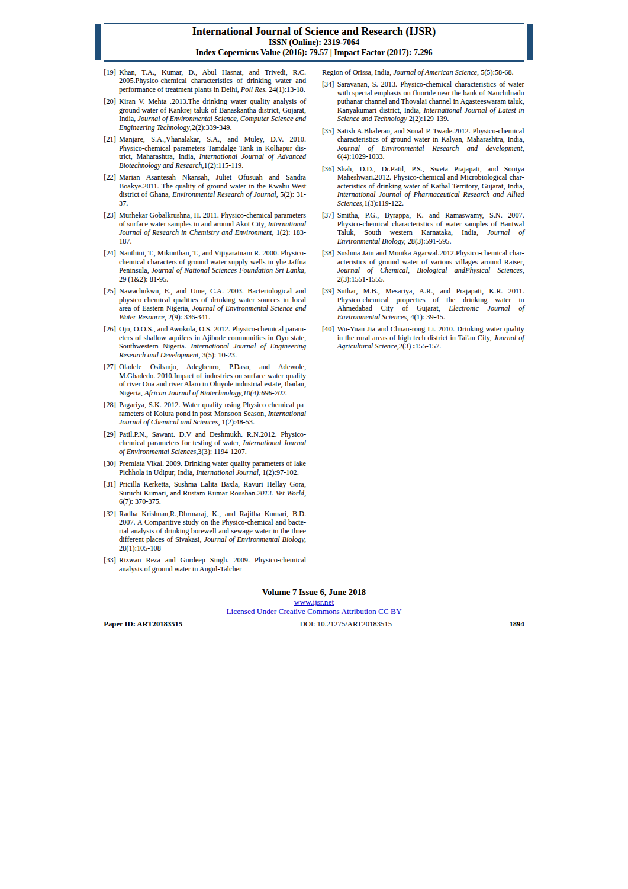International Journal of Science and Research (IJSR)
ISSN (Online): 2319-7064
Index Copernicus Value (2016): 79.57 | Impact Factor (2017): 7.296
[19] Khan, T.A., Kumar, D., Abul Hasnat, and Trivedi, R.C. 2005.Physico-chemical characteristics of drinking water and performance of treatment plants in Delhi, Poll Res. 24(1):13-18.
[20] Kiran V. Mehta .2013.The drinking water quality analysis of ground water of Kankrej taluk of Banaskantha district, Gujarat, India, Journal of Environmental Science, Computer Science and Engineering Technology,2(2):339-349.
[21] Manjare, S.A.,Vhanalakar, S.A., and Muley, D.V. 2010. Physico-chemical parameters Tamdalge Tank in Kolhapur district, Maharashtra, India, International Journal of Advanced Biotechnology and Research,1(2):115-119.
[22] Marian Asantesah Nkansah, Juliet Ofusuah and Sandra Boakye.2011. The quality of ground water in the Kwahu West district of Ghana, Environmental Research of Journal, 5(2): 31-37.
[23] Murhekar Gobalkrushna, H. 2011. Physico-chemical parameters of surface water samples in and around Akot City, International Journal of Research in Chemistry and Environment, 1(2): 183-187.
[24] Nanthini, T., Mikunthan, T., and Vijiyaratnam R. 2000. Physico-chemical characters of ground water supply wells in yhe Jaffna Peninsula, Journal of National Sciences Foundation Sri Lanka, 29 (1&2): 81-95.
[25] Nawachukwu, E., and Ume, C.A. 2003. Bacteriological and physico-chemical qualities of drinking water sources in local area of Eastern Nigeria, Journal of Environmental Science and Water Resource, 2(9): 336-341.
[26] Ojo, O.O.S., and Awokola, O.S. 2012. Physico-chemical parameters of shallow aquifers in Ajibode communities in Oyo state, Southwestern Nigeria. International Journal of Engineering Research and Development, 3(5): 10-23.
[27] Oladele Osibanjo, Adegbenro, P.Daso, and Adewole, M.Gbadedo. 2010.Impact of industries on surface water quality of river Ona and river Alaro in Oluyole industrial estate, Ibadan, Nigeria, African Journal of Biotechnology,10(4):696-702.
[28] Pagariya, S.K. 2012. Water quality using Physico-chemical parameters of Kolura pond in post-Monsoon Season, International Journal of Chemical and Sciences, 1(2):48-53.
[29] Patil.P.N., Sawant. D.V and Deshmukh. R.N.2012. Physico-chemical parameters for testing of water, International Journal of Environmental Sciences, 3(3): 1194-1207.
[30] Premlata Vikal. 2009. Drinking water quality parameters of lake Pichhola in Udipur, India, International Journal, 1(2):97-102.
[31] Pricilla Kerketta, Sushma Lalita Baxla, Ravuri Hellay Gora, Suruchi Kumari, and Rustam Kumar Roushan.2013. Vet World, 6(7): 370-375.
[32] Radha Krishnan,R.,Dhrmaraj, K., and Rajitha Kumari, B.D. 2007. A Comparitive study on the Physico-chemical and bacterial analysis of drinking borewell and sewage water in the three different places of Sivakasi, Journal of Environmental Biology, 28(1):105-108
[33] Rizwan Reza and Gurdeep Singh. 2009. Physico-chemical analysis of ground water in Angul-Talcher
Region of Orissa, India, Journal of American Science, 5(5):58-68.
[34] Saravanan, S. 2013. Physico-chemical characteristics of water with special emphasis on fluoride near the bank of Nanchilnadu puthanar channel and Thovalai channel in Agasteeswaram taluk, Kanyakumari district, India, International Journal of Latest in Science and Technology 2(2):129-139.
[35] Satish A.Bhalerao, and Sonal P. Twade.2012. Physico-chemical characteristics of ground water in Kalyan, Maharashtra, India, Journal of Environmental Research and development, 6(4):1029-1033.
[36] Shah, D.D., Dr.Patil, P.S., Sweta Prajapati, and Soniya Maheshwari.2012. Physico-chemical and Microbiological characteristics of drinking water of Kathal Territory, Gujarat, India, International Journal of Pharmaceutical Research and Allied Sciences, 1(3):119-122.
[37] Smitha, P.G., Byrappa, K. and Ramaswamy, S.N. 2007. Physico-chemical characteristics of water samples of Bantwal Taluk, South western Karnataka, India, Journal of Environmental Biology, 28(3):591-595.
[38] Sushma Jain and Monika Agarwal.2012.Physico-chemical characteristics of ground water of various villages around Raiser, Journal of Chemical, Biological andPhysical Sciences, 2(3):1551-1555.
[39] Suthar, M.B., Mesariya, A.R., and Prajapati, K.R. 2011. Physico-chemical properties of the drinking water in Ahmedabad City of Gujarat, Electronic Journal of Environmental Sciences, 4(1): 39-45.
[40] Wu-Yuan Jia and Chuan-rong Li. 2010. Drinking water quality in the rural areas of high-tech district in Tai'an City, Journal of Agricultural Science, 2(3) : 155-157.
Volume 7 Issue 6, June 2018
www.ijsr.net
Licensed Under Creative Commons Attribution CC BY
Paper ID: ART20183515 DOI: 10.21275/ART20183515 1894